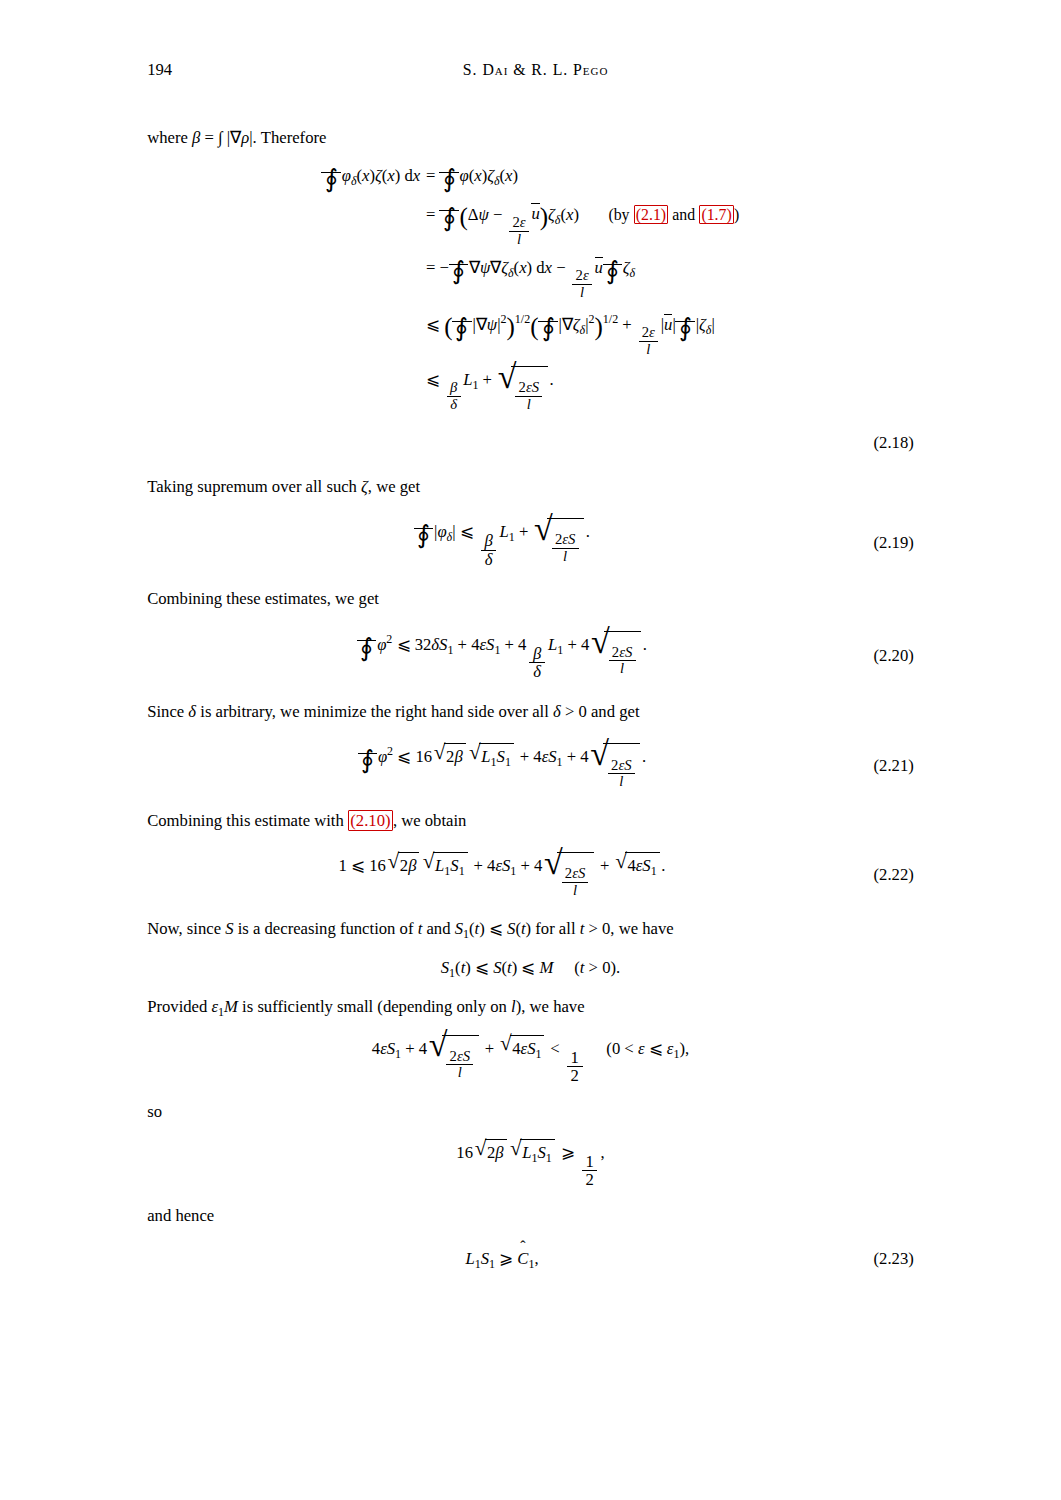194 S. Dai & R. L. Pego
where β = ∫ |∇ρ|. Therefore
∮φδ(x)ζ(x) dx
= ∮φ(x)ζδ(x)
= ∮(Δψ − 2ε l u) ζδ(x) (by (2.1) and (1.7))
= − ∮∇ψ∇ζδ(x) dx − 2ε l u ∮ζδ
⩽ ( ∮|∇ψ|2)1/2( ∮|∇ζδ|2)1/2 + 2ε l|u| ∮|ζδ|
⩽ βδ L1 + 2εS l.
(2.18)
Taking supremum over all such ζ, we get
∮|φδ| ⩽ βδ L1 + 2εS l.
(2.19)
Combining these estimates, we get
∮φ2 ⩽ 32δS1 + 4εS1 + 4βδ L1 + 42εS l.
(2.20)
Since δ is arbitrary, we minimize the right hand side over all δ > 0 and get
∮φ2 ⩽ 162β L1S1 + 4εS1 + 42εS l.
(2.21)
Combining this estimate with (2.10), we obtain
1 ⩽ 162β L1S1 + 4εS1 + 42εS l + 4εS1.
(2.22)
Now, since S is a decreasing function of t and S1(t) ⩽ S(t) for all t > 0, we have
S1(t) ⩽ S(t) ⩽ M (t > 0).
Provided ε1M is sufficiently small (depending only on l), we have
4εS1 + 42εS l + 4εS1 < 12 (0 < ε ⩽ ε1),
so
162β L1S1 ⩾ 12,
and hence
L1S1 ⩾ C1,
(2.23)